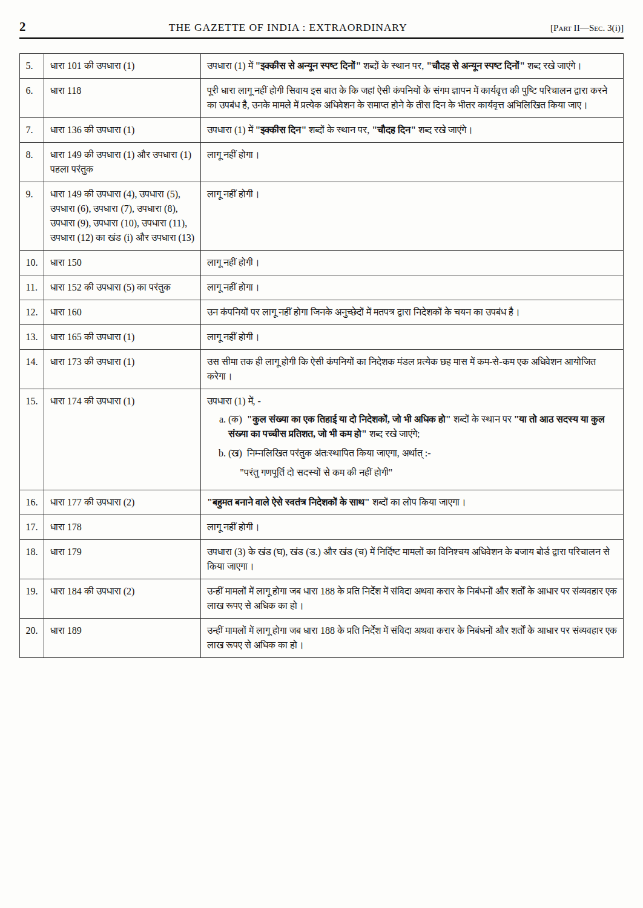2 THE GAZETTE OF INDIA : EXTRAORDINARY [Part II—Sec. 3(i)]
| 5. | धारा 101 की उपधारा (1) | उपधारा (1) में "इक्कीस से अन्यून स्पष्ट दिनों" शब्दों के स्थान पर, "चौदह से अन्यून स्पष्ट दिनों" शब्द रखे जाएंगे। |
| 6. | धारा 118 | पूरी धारा लागू नहीं होगी सिवाय इस बात के कि जहां ऐसी कंपनियों के संगम ज्ञापन में कार्यवृत्त की पुष्टि परिचालन द्वारा करने का उपबंध है, उनके मामले में प्रत्येक अधिवेशन के समाप्त होने के तीस दिन के भीतर कार्यवृत्त अभिलिखित किया जाए। |
| 7. | धारा 136 की उपधारा (1) | उपधारा (1) में "इक्कीस दिन" शब्दों के स्थान पर, "चौदह दिन" शब्द रखे जाएंगे। |
| 8. | धारा 149 की उपधारा (1) और उपधारा (1) पहला परंतुक | लागू नहीं होगा। |
| 9. | धारा 149 की उपधारा (4), उपधारा (5), उपधारा (6), उपधारा (7), उपधारा (8), उपधारा (9), उपधारा (10), उपधारा (11), उपधारा (12) का खंड (i) और उपधारा (13) | लागू नहीं होगी। |
| 10. | धारा 150 | लागू नहीं होगी। |
| 11. | धारा 152 की उपधारा (5) का परंतुक | लागू नहीं होगा। |
| 12. | धारा 160 | उन कंपनियों पर लागू नहीं होगा जिनके अनुच्छेदों में मतपत्र द्वारा निदेशकों के चयन का उपबंध है। |
| 13. | धारा 165 की उपधारा (1) | लागू नहीं होगी। |
| 14. | धारा 173 की उपधारा (1) | उस सीमा तक ही लागू होगी कि ऐसी कंपनियों का निदेशक मंडल प्रत्येक छह मास में कम-से-कम एक अधिवेशन आयोजित करेगा। |
| 15. | धारा 174 की उपधारा (1) | उपधारा (1) में, - (क) "कुल संख्या का एक तिहाई या दो निदेशकों, जो भी अधिक हो" शब्दों के स्थान पर "या तो आठ सदस्य या कुल संख्या का पच्चीस प्रतिशत, जो भी कम हो" शब्द रखे जाएंगे; (ख) निम्नलिखित परंतुक अंतःस्थापित किया जाएगा, अर्थात् :- "परंतु गणपूर्ति दो सदस्यों से कम की नहीं होगी" |
| 16. | धारा 177 की उपधारा (2) | "बहुमत बनाने वाले ऐसे स्वतंत्र निदेशकों के साथ" शब्दों का लोप किया जाएगा। |
| 17. | धारा 178 | लागू नहीं होगी। |
| 18. | धारा 179 | उपधारा (3) के खंड (घ), खंड (ड.) और खंड (च) में निर्दिष्ट मामलों का विनिश्चय अधिवेशन के बजाय बोर्ड द्वारा परिचालन से किया जाएगा। |
| 19. | धारा 184 की उपधारा (2) | उन्हीं मामलों में लागू होगा जब धारा 188 के प्रति निर्देश में संविदा अथवा करार के निबंधनों और शर्तों के आधार पर संव्यवहार एक लाख रूपए से अधिक का हो। |
| 20. | धारा 189 | उन्हीं मामलों में लागू होगा जब धारा 188 के प्रति निर्देश में संविदा अथवा करार के निबंधनों और शर्तों के आधार पर संव्यवहार एक लाख रूपए से अधिक का हो। |